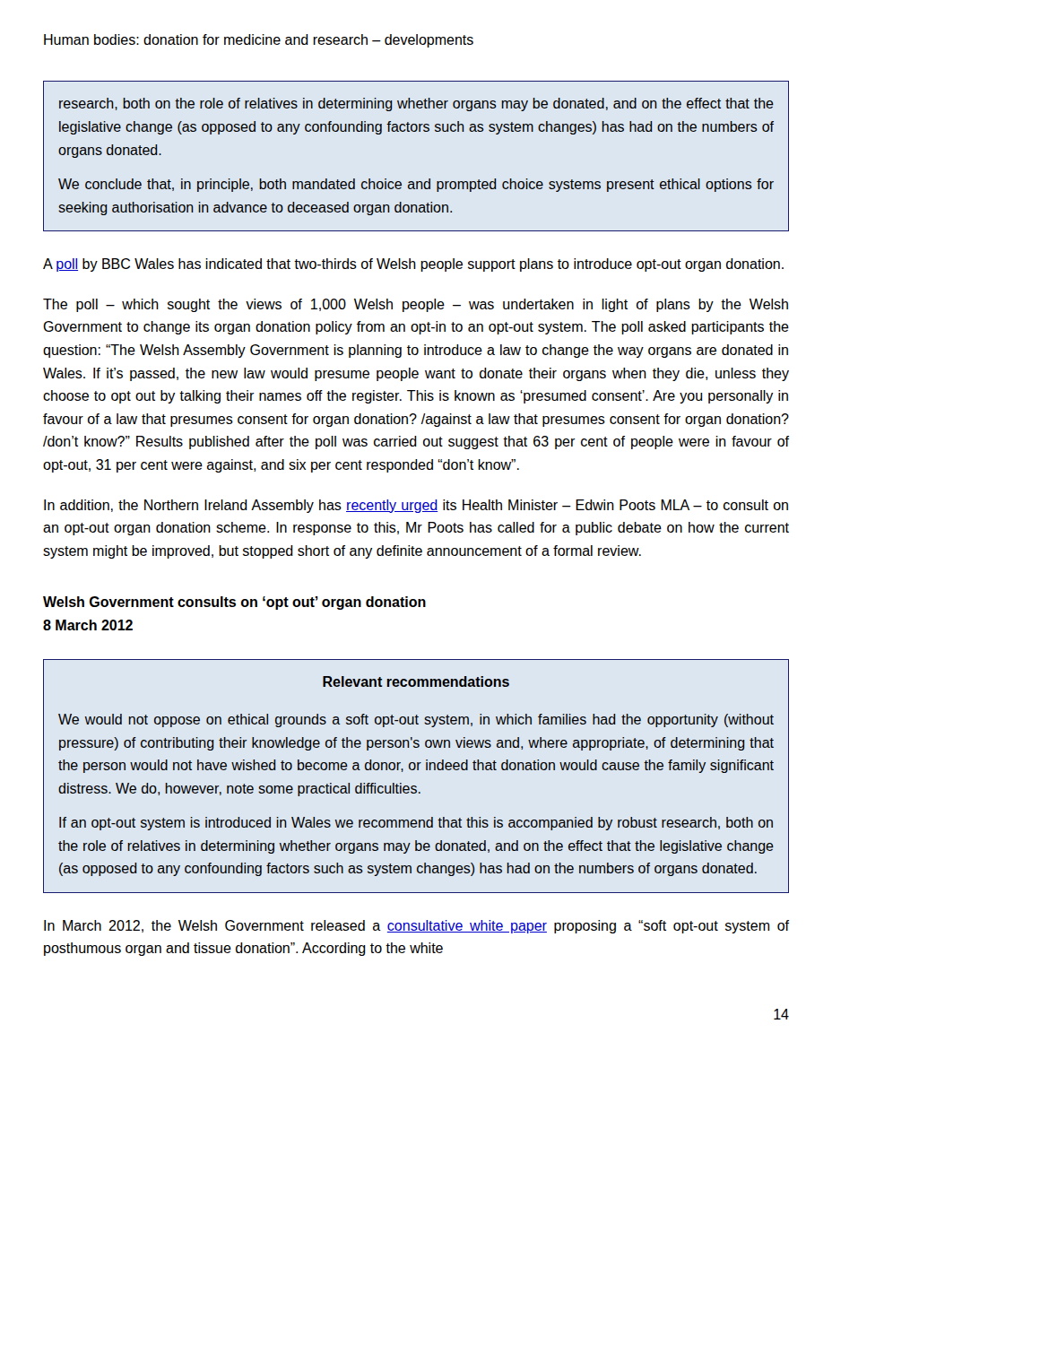Human bodies: donation for medicine and research – developments
research, both on the role of relatives in determining whether organs may be donated, and on the effect that the legislative change (as opposed to any confounding factors such as system changes) has had on the numbers of organs donated.
We conclude that, in principle, both mandated choice and prompted choice systems present ethical options for seeking authorisation in advance to deceased organ donation.
A poll by BBC Wales has indicated that two-thirds of Welsh people support plans to introduce opt-out organ donation.
The poll – which sought the views of 1,000 Welsh people – was undertaken in light of plans by the Welsh Government to change its organ donation policy from an opt-in to an opt-out system. The poll asked participants the question: “The Welsh Assembly Government is planning to introduce a law to change the way organs are donated in Wales. If it’s passed, the new law would presume people want to donate their organs when they die, unless they choose to opt out by talking their names off the register. This is known as ‘presumed consent’. Are you personally in favour of a law that presumes consent for organ donation? /against a law that presumes consent for organ donation? /don’t know?” Results published after the poll was carried out suggest that 63 per cent of people were in favour of opt-out, 31 per cent were against, and six per cent responded “don’t know”.
In addition, the Northern Ireland Assembly has recently urged its Health Minister – Edwin Poots MLA – to consult on an opt-out organ donation scheme. In response to this, Mr Poots has called for a public debate on how the current system might be improved, but stopped short of any definite announcement of a formal review.
Welsh Government consults on ‘opt out’ organ donation8 March 2012
Relevant recommendations
We would not oppose on ethical grounds a soft opt-out system, in which families had the opportunity (without pressure) of contributing their knowledge of the person's own views and, where appropriate, of determining that the person would not have wished to become a donor, or indeed that donation would cause the family significant distress. We do, however, note some practical difficulties.
If an opt-out system is introduced in Wales we recommend that this is accompanied by robust research, both on the role of relatives in determining whether organs may be donated, and on the effect that the legislative change (as opposed to any confounding factors such as system changes) has had on the numbers of organs donated.
In March 2012, the Welsh Government released a consultative white paper proposing a “soft opt-out system of posthumous organ and tissue donation”. According to the white
14